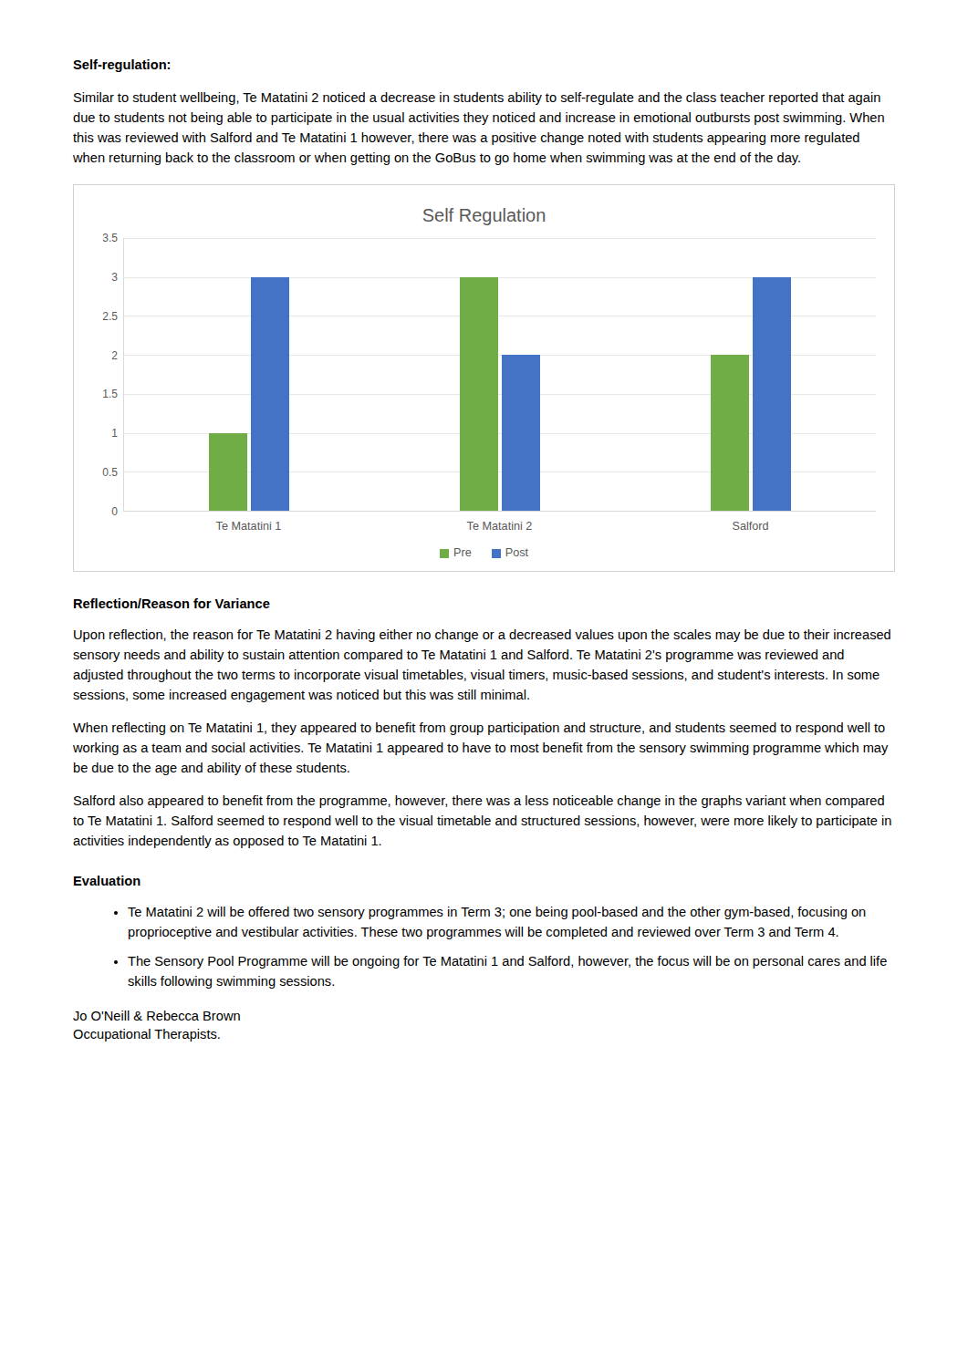Self-regulation:
Similar to student wellbeing, Te Matatini 2 noticed a decrease in students ability to self-regulate and the class teacher reported that again due to students not being able to participate in the usual activities they noticed and increase in emotional outbursts post swimming. When this was reviewed with Salford and Te Matatini 1 however, there was a positive change noted with students appearing more regulated when returning back to the classroom or when getting on the GoBus to go home when swimming was at the end of the day.
Self Regulation
3.5
3
2.5
2
1.5
1
0.5
0
Te Matatini 1 Te Matatini 2 Salford
Pre Post
Reflection/Reason for Variance
Upon reflection, the reason for Te Matatini 2 having either no change or a decreased values upon the scales may be due to their increased sensory needs and ability to sustain attention compared to Te Matatini 1 and Salford. Te Matatini 2's programme was reviewed and adjusted throughout the two terms to incorporate visual timetables, visual timers, music-based sessions, and student's interests. In some sessions, some increased engagement was noticed but this was still minimal.
When reflecting on Te Matatini 1, they appeared to benefit from group participation and structure, and students seemed to respond well to working as a team and social activities. Te Matatini 1 appeared to have to most benefit from the sensory swimming programme which may be due to the age and ability of these students.
Salford also appeared to benefit from the programme, however, there was a less noticeable change in the graphs variant when compared to Te Matatini 1. Salford seemed to respond well to the visual timetable and structured sessions, however, were more likely to participate in activities independently as opposed to Te Matatini 1.
Evaluation
Te Matatini 2 will be offered two sensory programmes in Term 3; one being pool-based and the other gym-based, focusing on proprioceptive and vestibular activities. These two programmes will be completed and reviewed over Term 3 and Term 4.
The Sensory Pool Programme will be ongoing for Te Matatini 1 and Salford, however, the focus will be on personal cares and life skills following swimming sessions.
Jo O'Neill & Rebecca Brown
Occupational Therapists.